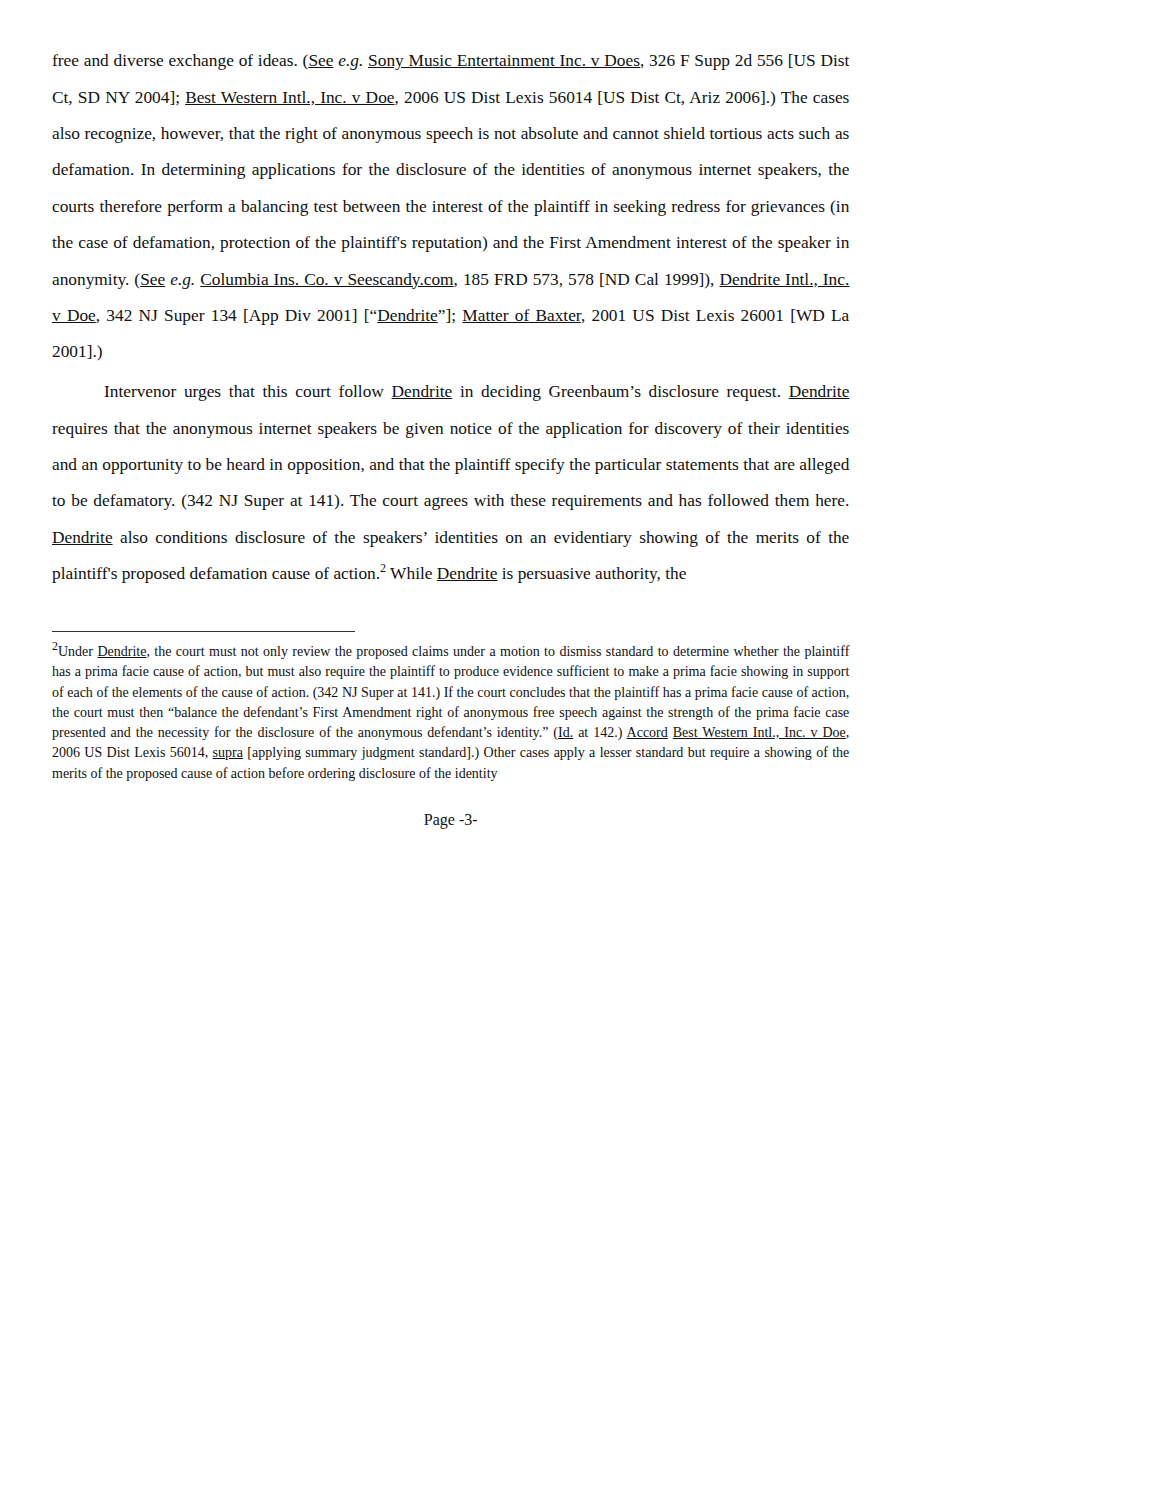free and diverse exchange of ideas. (See e.g. Sony Music Entertainment Inc. v Does, 326 F Supp 2d 556 [US Dist Ct, SD NY 2004]; Best Western Intl., Inc. v Doe, 2006 US Dist Lexis 56014 [US Dist Ct, Ariz 2006].) The cases also recognize, however, that the right of anonymous speech is not absolute and cannot shield tortious acts such as defamation. In determining applications for the disclosure of the identities of anonymous internet speakers, the courts therefore perform a balancing test between the interest of the plaintiff in seeking redress for grievances (in the case of defamation, protection of the plaintiff's reputation) and the First Amendment interest of the speaker in anonymity. (See e.g. Columbia Ins. Co. v Seescandy.com, 185 FRD 573, 578 [ND Cal 1999]), Dendrite Intl., Inc. v Doe, 342 NJ Super 134 [App Div 2001] [“Dendrite”]; Matter of Baxter, 2001 US Dist Lexis 26001 [WD La 2001].)
Intervenor urges that this court follow Dendrite in deciding Greenbaum’s disclosure request. Dendrite requires that the anonymous internet speakers be given notice of the application for discovery of their identities and an opportunity to be heard in opposition, and that the plaintiff specify the particular statements that are alleged to be defamatory. (342 NJ Super at 141). The court agrees with these requirements and has followed them here. Dendrite also conditions disclosure of the speakers’ identities on an evidentiary showing of the merits of the plaintiff's proposed defamation cause of action.2 While Dendrite is persuasive authority, the
2Under Dendrite, the court must not only review the proposed claims under a motion to dismiss standard to determine whether the plaintiff has a prima facie cause of action, but must also require the plaintiff to produce evidence sufficient to make a prima facie showing in support of each of the elements of the cause of action. (342 NJ Super at 141.) If the court concludes that the plaintiff has a prima facie cause of action, the court must then “balance the defendant’s First Amendment right of anonymous free speech against the strength of the prima facie case presented and the necessity for the disclosure of the anonymous defendant’s identity.” (Id. at 142.) Accord Best Western Intl., Inc. v Doe, 2006 US Dist Lexis 56014, supra [applying summary judgment standard].) Other cases apply a lesser standard but require a showing of the merits of the proposed cause of action before ordering disclosure of the identity
Page -3-